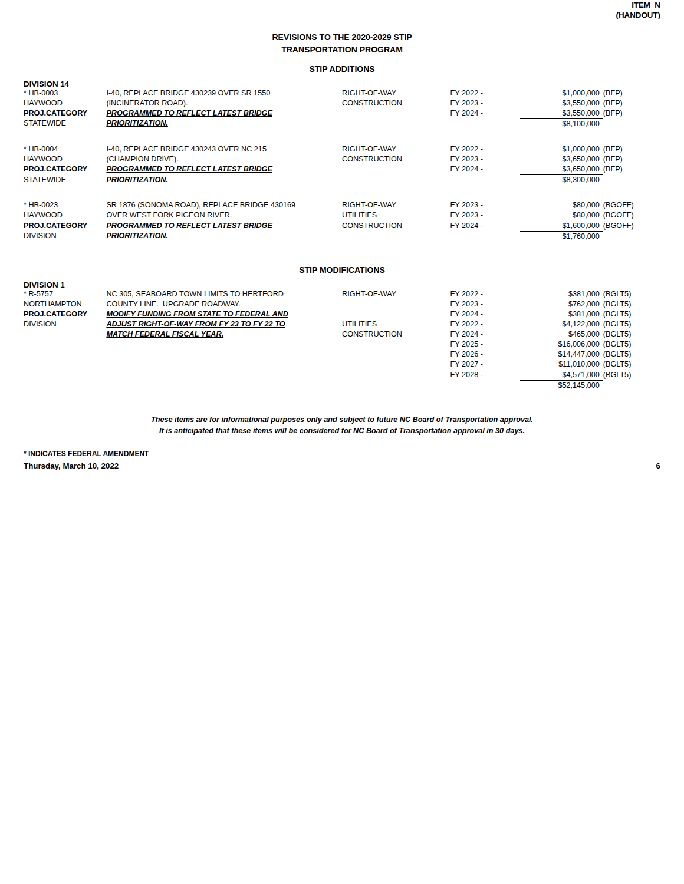ITEM N
(HANDOUT)
REVISIONS TO THE 2020-2029 STIP
TRANSPORTATION PROGRAM
STIP ADDITIONS
DIVISION 14
| * HB-0003 | I-40, REPLACE BRIDGE 430239 OVER SR 1550 | RIGHT-OF-WAY | FY 2022 - | $1,000,000 | (BFP) |
| HAYWOOD | (INCINERATOR ROAD). | CONSTRUCTION | FY 2023 - | $3,550,000 | (BFP) |
| PROJ.CATEGORY | PROGRAMMED TO REFLECT LATEST BRIDGE | | FY 2024 - | $3,550,000 | (BFP) |
| STATEWIDE | PRIORITIZATION. | | | $8,100,000 | |
| * HB-0004 | I-40, REPLACE BRIDGE 430243 OVER NC 215 | RIGHT-OF-WAY | FY 2022 - | $1,000,000 | (BFP) |
| HAYWOOD | (CHAMPION DRIVE). | CONSTRUCTION | FY 2023 - | $3,650,000 | (BFP) |
| PROJ.CATEGORY | PROGRAMMED TO REFLECT LATEST BRIDGE | | FY 2024 - | $3,650,000 | (BFP) |
| STATEWIDE | PRIORITIZATION. | | | $8,300,000 | |
| * HB-0023 | SR 1876 (SONOMA ROAD), REPLACE BRIDGE 430169 | RIGHT-OF-WAY | FY 2023 - | $80,000 | (BGOFF) |
| HAYWOOD | OVER WEST FORK PIGEON RIVER. | UTILITIES | FY 2023 - | $80,000 | (BGOFF) |
| PROJ.CATEGORY | PROGRAMMED TO REFLECT LATEST BRIDGE | CONSTRUCTION | FY 2024 - | $1,600,000 | (BGOFF) |
| DIVISION | PRIORITIZATION. | | | $1,760,000 | |
STIP MODIFICATIONS
DIVISION 1
| * R-5757 | NC 305, SEABOARD TOWN LIMITS TO HERTFORD | RIGHT-OF-WAY | FY 2022 - | $381,000 | (BGLT5) |
| NORTHAMPTON | COUNTY LINE. UPGRADE ROADWAY. | | FY 2023 - | $762,000 | (BGLT5) |
| PROJ.CATEGORY | MODIFY FUNDING FROM STATE TO FEDERAL AND | | FY 2024 - | $381,000 | (BGLT5) |
| DIVISION | ADJUST RIGHT-OF-WAY FROM FY 23 TO FY 22 TO | UTILITIES | FY 2022 - | $4,122,000 | (BGLT5) |
| | MATCH FEDERAL FISCAL YEAR. | CONSTRUCTION | FY 2024 - | $465,000 | (BGLT5) |
| | | | FY 2025 - | $16,006,000 | (BGLT5) |
| | | | FY 2026 - | $14,447,000 | (BGLT5) |
| | | | FY 2027 - | $11,010,000 | (BGLT5) |
| | | | FY 2028 - | $4,571,000 | (BGLT5) |
| | | | | $52,145,000 | |
These items are for informational purposes only and subject to future NC Board of Transportation approval.
It is anticipated that these items will be considered for NC Board of Transportation approval in 30 days.
* INDICATES FEDERAL AMENDMENT
Thursday, March 10, 2022 6